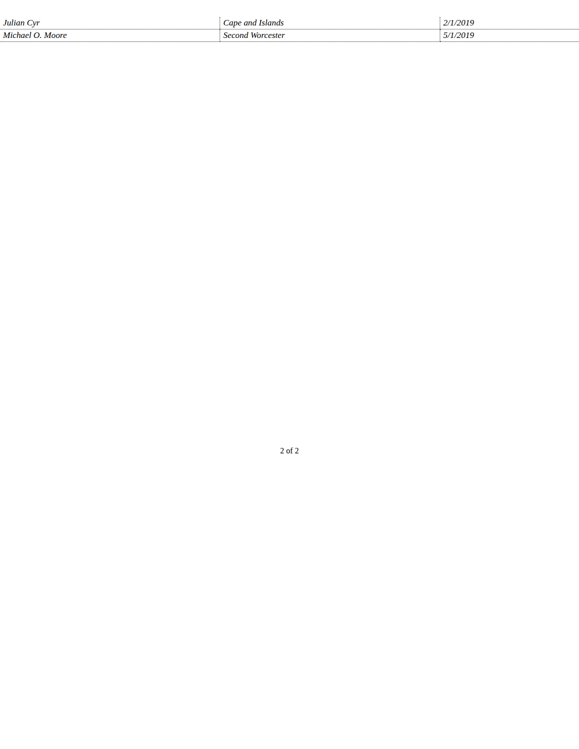| Julian Cyr | Cape and Islands | 2/1/2019 |
| Michael O. Moore | Second Worcester | 5/1/2019 |
2 of 2